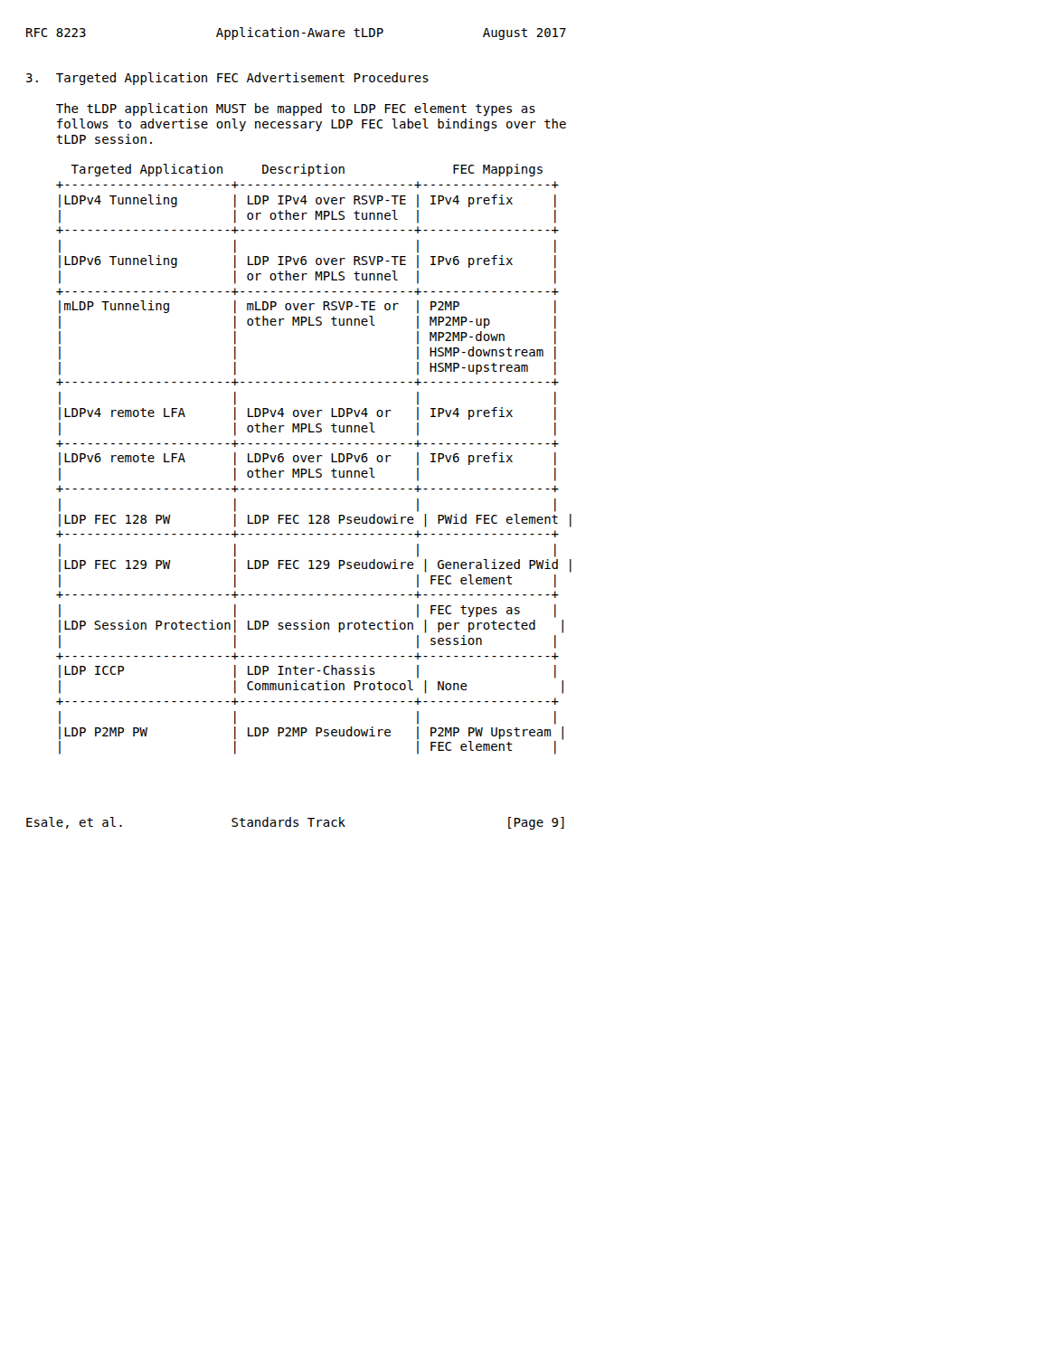RFC 8223 Application-Aware tLDP August 2017 3. Targeted Application FEC Advertisement Procedures The tLDP application MUST be mapped to LDP FEC element types as follows to advertise only necessary LDP FEC label bindings over the tLDP session. Targeted Application Description FEC Mappings +----------------------+-----------------------+-----------------+ |LDPv4 Tunneling | LDP IPv4 over RSVP-TE | IPv4 prefix | | | or other MPLS tunnel | | +----------------------+-----------------------+-----------------+ | | | | |LDPv6 Tunneling | LDP IPv6 over RSVP-TE | IPv6 prefix | | | or other MPLS tunnel | | +----------------------+-----------------------+-----------------+ |mLDP Tunneling | mLDP over RSVP-TE or | P2MP | | | other MPLS tunnel | MP2MP-up | | | | MP2MP-down | | | | HSMP-downstream | | | | HSMP-upstream | +----------------------+-----------------------+-----------------+ | | | | |LDPv4 remote LFA | LDPv4 over LDPv4 or | IPv4 prefix | | | other MPLS tunnel | | +----------------------+-----------------------+-----------------+ |LDPv6 remote LFA | LDPv6 over LDPv6 or | IPv6 prefix | | | other MPLS tunnel | | +----------------------+-----------------------+-----------------+ | | | | |LDP FEC 128 PW | LDP FEC 128 Pseudowire | PWid FEC element | +----------------------+-----------------------+-----------------+ | | | | |LDP FEC 129 PW | LDP FEC 129 Pseudowire | Generalized PWid | | | | FEC element | +----------------------+-----------------------+-----------------+ | | | FEC types as | |LDP Session Protection| LDP session protection | per protected | | | | session | +----------------------+-----------------------+-----------------+ |LDP ICCP | LDP Inter-Chassis | | | | Communication Protocol | None | +----------------------+-----------------------+-----------------+ | | | | |LDP P2MP PW | LDP P2MP Pseudowire | P2MP PW Upstream | | | | FEC element | Esale, et al. Standards Track [Page 9]